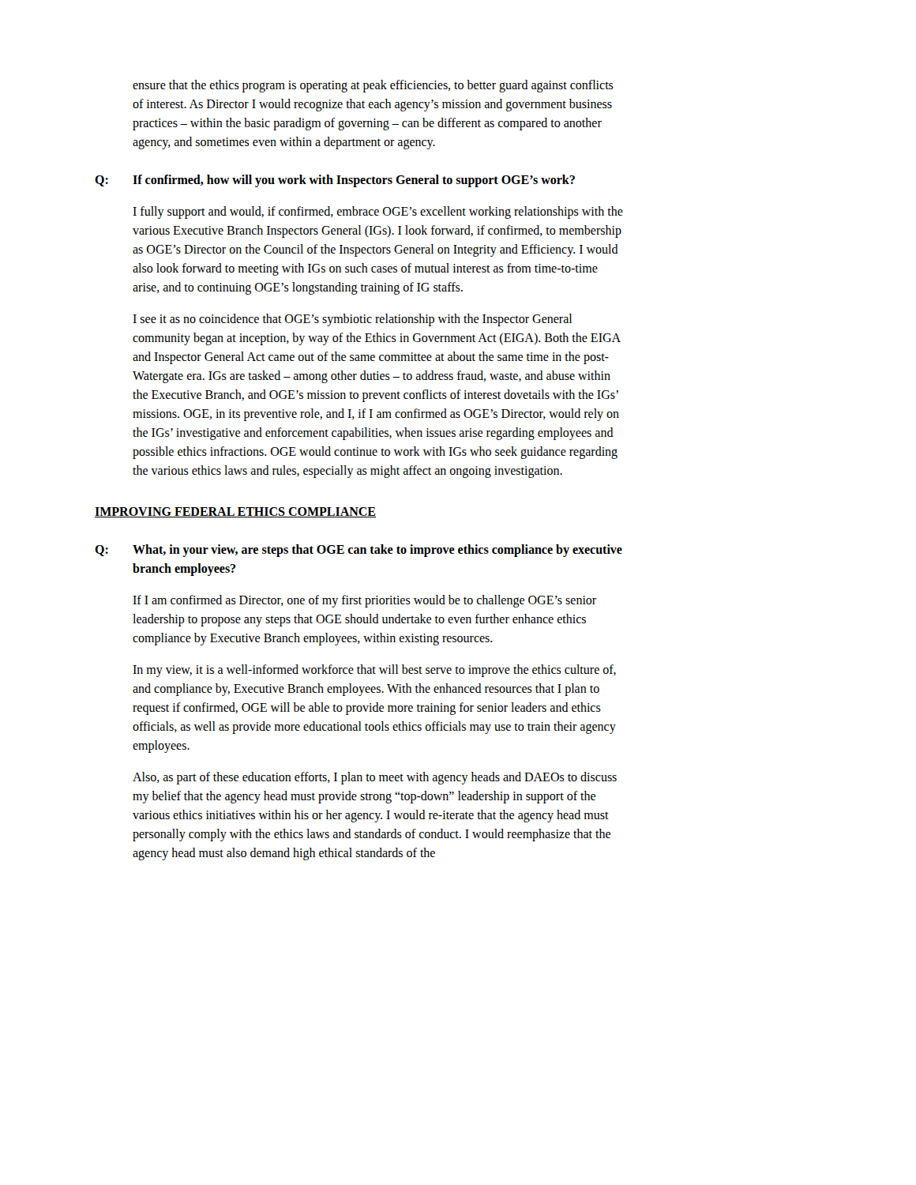ensure that the ethics program is operating at peak efficiencies, to better guard against conflicts of interest. As Director I would recognize that each agency’s mission and government business practices – within the basic paradigm of governing – can be different as compared to another agency, and sometimes even within a department or agency.
Q:
If confirmed, how will you work with Inspectors General to support OGE’s work?
I fully support and would, if confirmed, embrace OGE’s excellent working relationships with the various Executive Branch Inspectors General (IGs). I look forward, if confirmed, to membership as OGE’s Director on the Council of the Inspectors General on Integrity and Efficiency. I would also look forward to meeting with IGs on such cases of mutual interest as from time-to-time arise, and to continuing OGE’s longstanding training of IG staffs.
I see it as no coincidence that OGE’s symbiotic relationship with the Inspector General community began at inception, by way of the Ethics in Government Act (EIGA). Both the EIGA and Inspector General Act came out of the same committee at about the same time in the post-Watergate era. IGs are tasked – among other duties – to address fraud, waste, and abuse within the Executive Branch, and OGE’s mission to prevent conflicts of interest dovetails with the IGs’ missions. OGE, in its preventive role, and I, if I am confirmed as OGE’s Director, would rely on the IGs’ investigative and enforcement capabilities, when issues arise regarding employees and possible ethics infractions. OGE would continue to work with IGs who seek guidance regarding the various ethics laws and rules, especially as might affect an ongoing investigation.
Improving Federal Ethics Compliance
Q:
What, in your view, are steps that OGE can take to improve ethics compliance by executive branch employees?
If I am confirmed as Director, one of my first priorities would be to challenge OGE’s senior leadership to propose any steps that OGE should undertake to even further enhance ethics compliance by Executive Branch employees, within existing resources.
In my view, it is a well-informed workforce that will best serve to improve the ethics culture of, and compliance by, Executive Branch employees. With the enhanced resources that I plan to request if confirmed, OGE will be able to provide more training for senior leaders and ethics officials, as well as provide more educational tools ethics officials may use to train their agency employees.
Also, as part of these education efforts, I plan to meet with agency heads and DAEOs to discuss my belief that the agency head must provide strong “top-down” leadership in support of the various ethics initiatives within his or her agency. I would re-iterate that the agency head must personally comply with the ethics laws and standards of conduct. I would reemphasize that the agency head must also demand high ethical standards of the